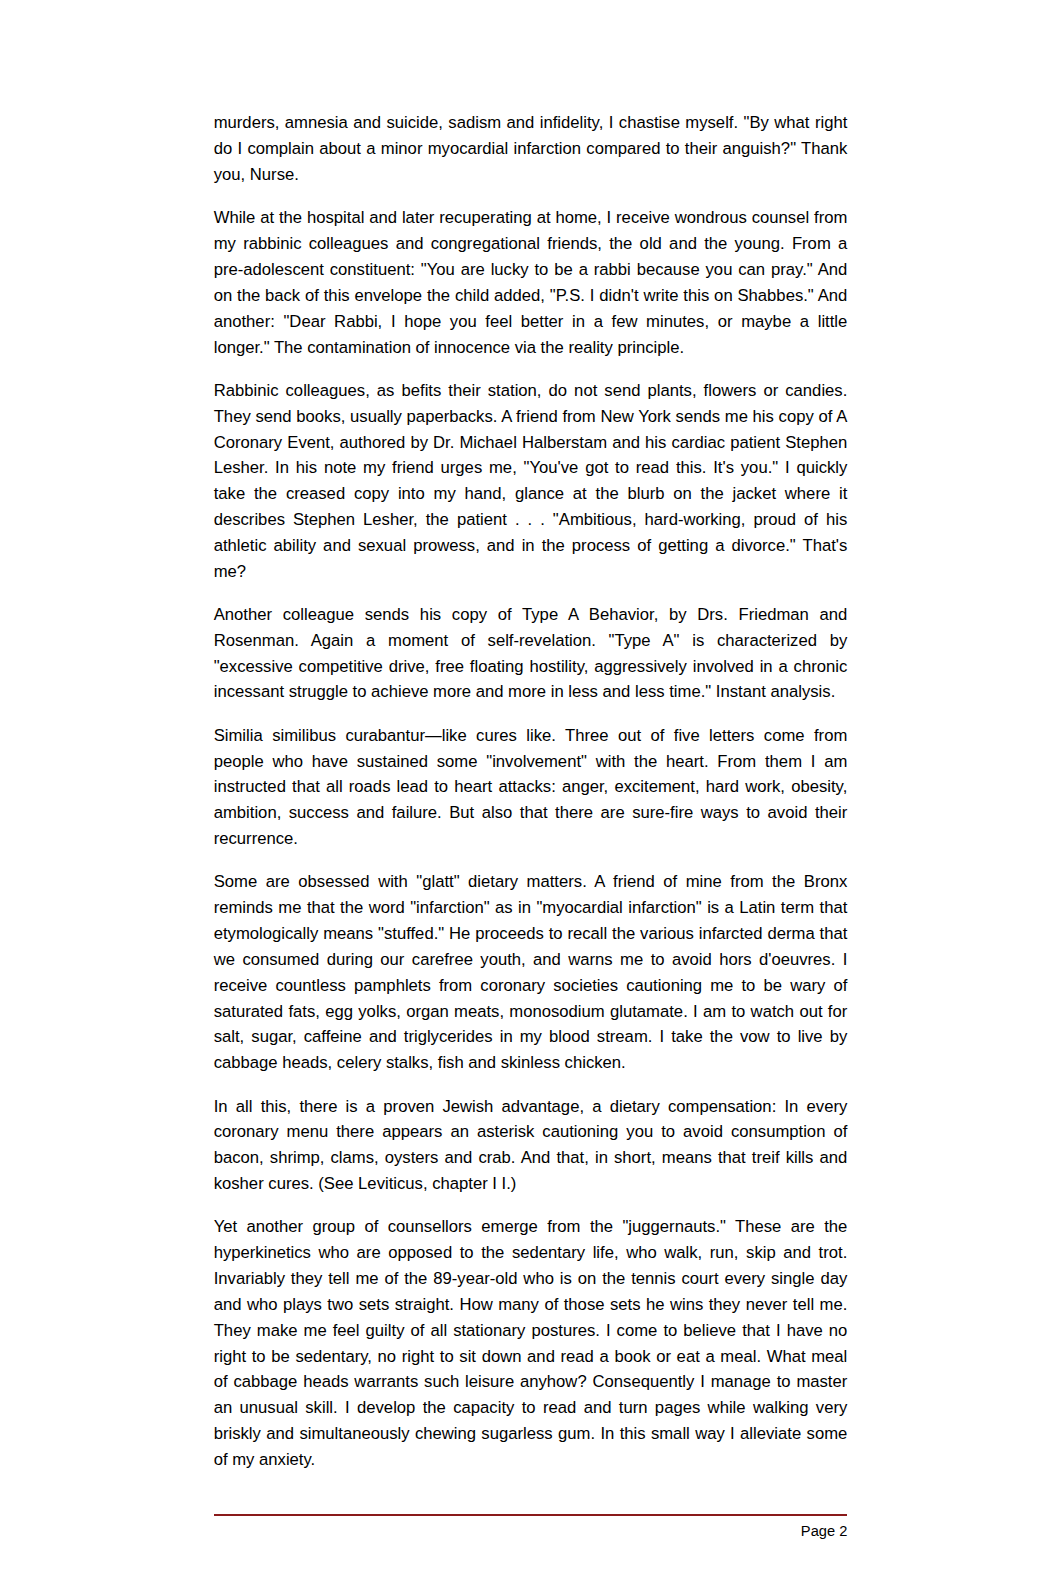murders, amnesia and suicide, sadism and infidelity, I chastise myself. "By what right do I complain about a minor myocardial infarction compared to their anguish?" Thank you, Nurse.
While at the hospital and later recuperating at home, I receive wondrous counsel from my rabbinic colleagues and congregational friends, the old and the young. From a pre-adolescent constituent: "You are lucky to be a rabbi because you can pray." And on the back of this envelope the child added, "P.S. I didn't write this on Shabbes." And another: "Dear Rabbi, I hope you feel better in a few minutes, or maybe a little longer." The contamination of innocence via the reality principle.
Rabbinic colleagues, as befits their station, do not send plants, flowers or candies. They send books, usually paperbacks. A friend from New York sends me his copy of A Coronary Event, authored by Dr. Michael Halberstam and his cardiac patient Stephen Lesher. In his note my friend urges me, "You've got to read this. It's you." I quickly take the creased copy into my hand, glance at the blurb on the jacket where it describes Stephen Lesher, the patient . . . "Ambitious, hard-working, proud of his athletic ability and sexual prowess, and in the process of getting a divorce." That's me?
Another colleague sends his copy of Type A Behavior, by Drs. Friedman and Rosenman. Again a moment of self-revelation. "Type A" is characterized by "excessive competitive drive, free floating hostility, aggressively involved in a chronic incessant struggle to achieve more and more in less and less time." Instant analysis.
Similia similibus curabantur—like cures like. Three out of five letters come from people who have sustained some "involvement" with the heart. From them I am instructed that all roads lead to heart attacks: anger, excitement, hard work, obesity, ambition, success and failure. But also that there are sure-fire ways to avoid their recurrence.
Some are obsessed with "glatt" dietary matters. A friend of mine from the Bronx reminds me that the word "infarction" as in "myocardial infarction" is a Latin term that etymologically means "stuffed." He proceeds to recall the various infarcted derma that we consumed during our carefree youth, and warns me to avoid hors d'oeuvres. I receive countless pamphlets from coronary societies cautioning me to be wary of saturated fats, egg yolks, organ meats, monosodium glutamate. I am to watch out for salt, sugar, caffeine and triglycerides in my blood stream. I take the vow to live by cabbage heads, celery stalks, fish and skinless chicken.
In all this, there is a proven Jewish advantage, a dietary compensation: In every coronary menu there appears an asterisk cautioning you to avoid consumption of bacon, shrimp, clams, oysters and crab. And that, in short, means that treif kills and kosher cures. (See Leviticus, chapter I I.)
Yet another group of counsellors emerge from the "juggernauts." These are the hyperkinetics who are opposed to the sedentary life, who walk, run, skip and trot. Invariably they tell me of the 89-year-old who is on the tennis court every single day and who plays two sets straight. How many of those sets he wins they never tell me. They make me feel guilty of all stationary postures. I come to believe that I have no right to be sedentary, no right to sit down and read a book or eat a meal. What meal of cabbage heads warrants such leisure anyhow? Consequently I manage to master an unusual skill. I develop the capacity to read and turn pages while walking very briskly and simultaneously chewing sugarless gum. In this small way I alleviate some of my anxiety.
Page 2